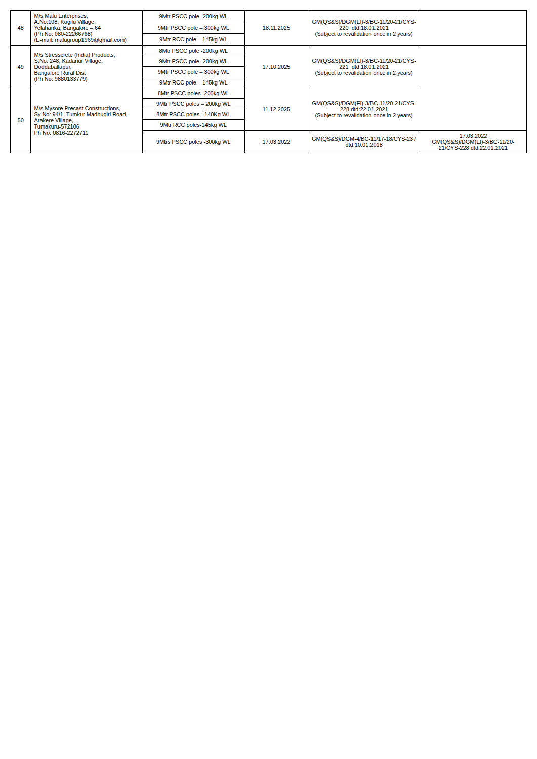| 48 | M/s Malu Enterprises, A.No:108, Kogilu Village, Yelahanka, Bangalore – 64 (Ph No: 080-22266768) (E-mail: malugroup1969@gmail.com) | 9Mtr PSCC pole -200kg WL | 18.11.2025 | GM(QS&S)/DGM(El)-3/BC-11/20-21/CYS-220 dtd:18.01.2021 (Subject to revalidation once in 2 years) | |
| 9Mtr PSCC pole – 300kg WL |
| 9Mtr RCC pole – 145kg WL |
| 49 | M/s Stresscrete (India) Products, S.No: 248, Kadanur Village, Doddaballapur, Bangalore Rural Dist (Ph No: 9880133779) | 8Mtr PSCC pole -200kg WL | 17.10.2025 | GM(QS&S)/DGM(El)-3/BC-11/20-21/CYS-221 dtd:18.01.2021 (Subject to revalidation once in 2 years) | |
| 9Mtr PSCC pole -200kg WL |
| 9Mtr PSCC pole – 300kg WL |
| 9Mtr RCC pole – 145kg WL |
| 50 | M/s Mysore Precast Constructions, Sy No: 94/1, Tumkur Madhugiri Road, Arakere Village, Tumakuru-572106 Ph No: 0816-2272711 | 8Mtr PSCC poles -200kg WL | 11.12.2025 | GM(QS&S)/DGM(El)-3/BC-11/20-21/CYS-228 dtd:22.01.2021 (Subject to revalidation once in 2 years) | |
| 9Mtr PSCC poles – 200kg WL |
| 8Mtr PSCC poles - 140Kg WL |
| 9Mtr RCC poles-145kg WL |
| 9Mtrs PSCC poles -300kg WL | 17.03.2022 | GM(QS&S)/DGM-4/BC-11/17-18/CYS-237 dtd:10.01.2018 | 17.03.2022 GM(QS&S)/DGM(El)-3/BC-11/20-21/CYS-228 dtd:22.01.2021 |